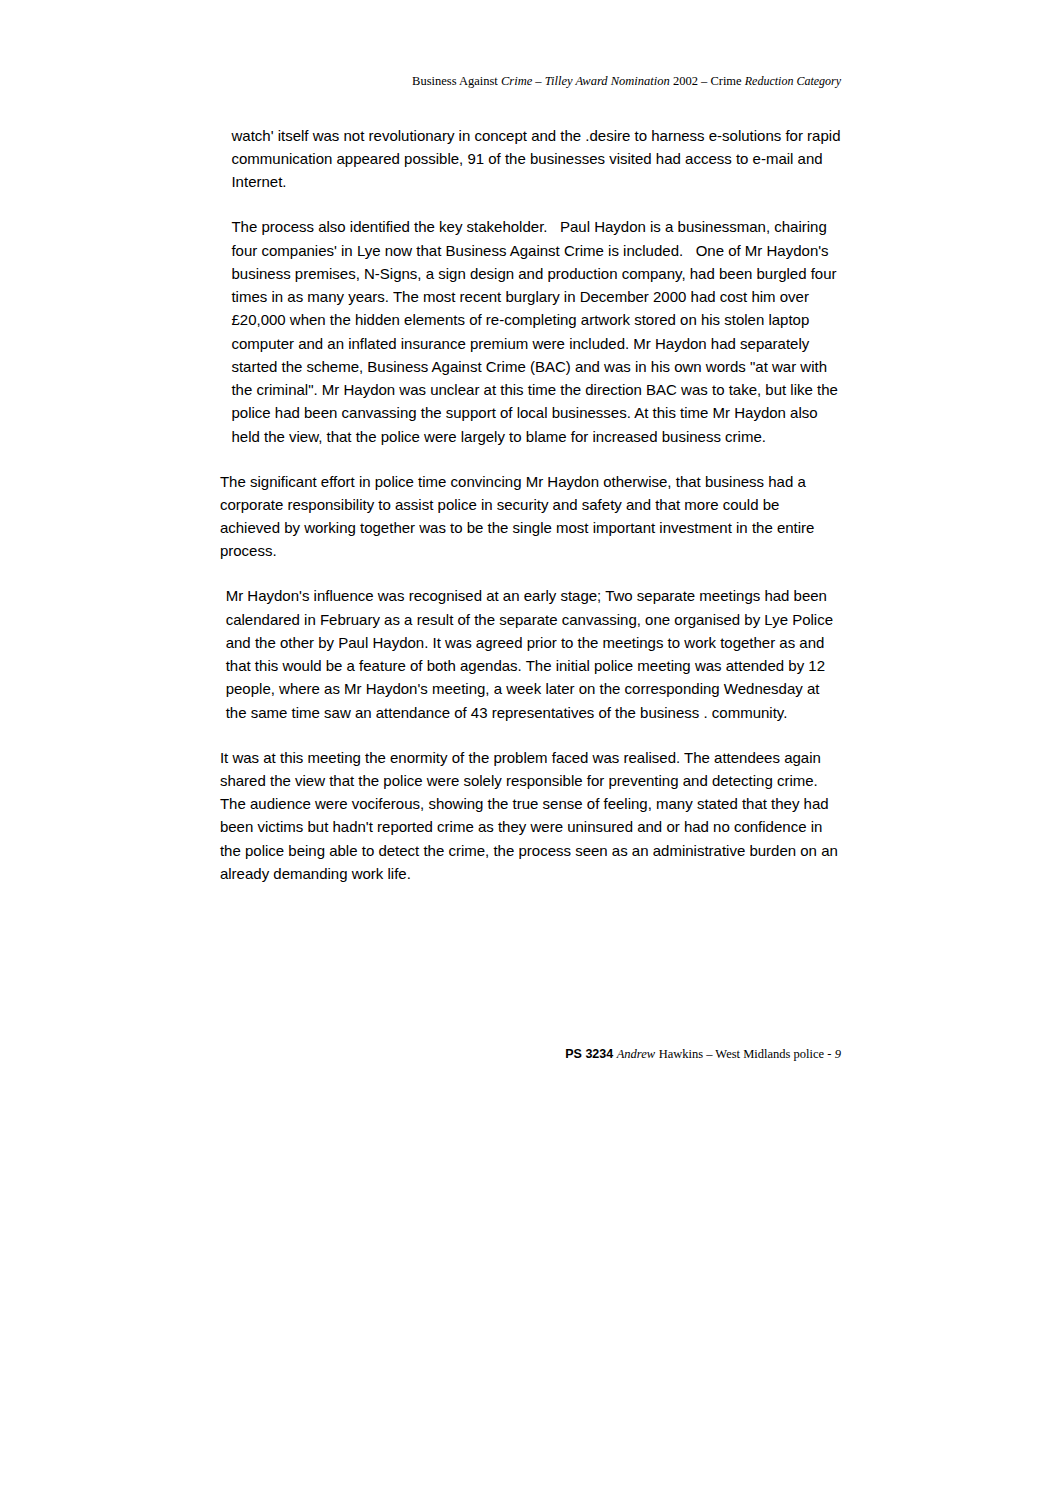Business Against Crime – Tilley Award Nomination 2002 – Crime Reduction Category
watch' itself was not revolutionary in concept and the .desire to harness e-solutions for rapid communication appeared possible, 91 of the businesses visited had access to e-mail and Internet.
The process also identified the key stakeholder. Paul Haydon is a businessman, chairing four companies' in Lye now that Business Against Crime is included. One of Mr Haydon's business premises, N-Signs, a sign design and production company, had been burgled four times in as many years. The most recent burglary in December 2000 had cost him over £20,000 when the hidden elements of re-completing artwork stored on his stolen laptop computer and an inflated insurance premium were included. Mr Haydon had separately started the scheme, Business Against Crime (BAC) and was in his own words "at war with the criminal". Mr Haydon was unclear at this time the direction BAC was to take, but like the police had been canvassing the support of local businesses. At this time Mr Haydon also held the view, that the police were largely to blame for increased business crime.
The significant effort in police time convincing Mr Haydon otherwise, that business had a corporate responsibility to assist police in security and safety and that more could be achieved by working together was to be the single most important investment in the entire process.
Mr Haydon's influence was recognised at an early stage; Two separate meetings had been calendared in February as a result of the separate canvassing, one organised by Lye Police and the other by Paul Haydon. It was agreed prior to the meetings to work together as and that this would be a feature of both agendas. The initial police meeting was attended by 12 people, where as Mr Haydon's meeting, a week later on the corresponding Wednesday at the same time saw an attendance of 43 representatives of the business . community.
It was at this meeting the enormity of the problem faced was realised. The attendees again shared the view that the police were solely responsible for preventing and detecting crime. The audience were vociferous, showing the true sense of feeling, many stated that they had been victims but hadn't reported crime as they were uninsured and or had no confidence in the police being able to detect the crime, the process seen as an administrative burden on an already demanding work life.
PS 3234 Andrew Hawkins – West Midlands police - 9